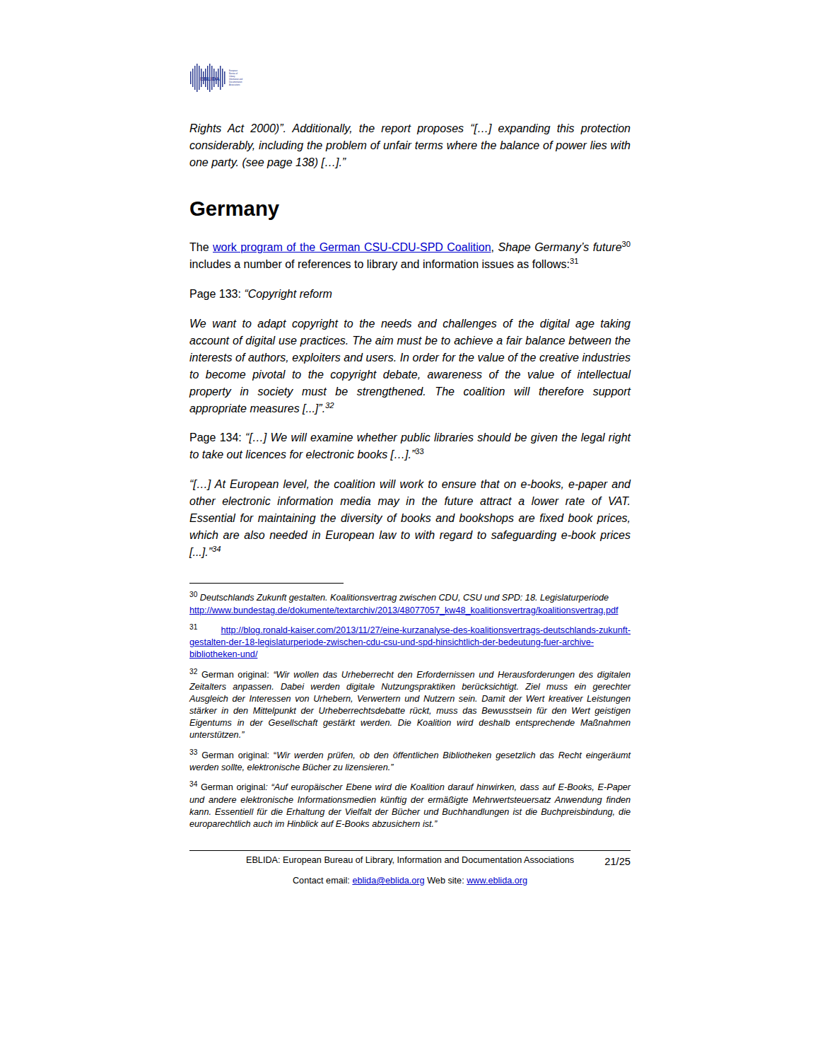EBLIDA European Bureau of Library Information and Documentation Associations
Rights Act 2000)”. Additionally, the report proposes “[…] expanding this protection considerably, including the problem of unfair terms where the balance of power lies with one party. (see page 138) […].”
Germany
The work program of the German CSU-CDU-SPD Coalition, Shape Germany’s future30 includes a number of references to library and information issues as follows:31
Page 133: “Copyright reform
We want to adapt copyright to the needs and challenges of the digital age taking account of digital use practices. The aim must be to achieve a fair balance between the interests of authors, exploiters and users. In order for the value of the creative industries to become pivotal to the copyright debate, awareness of the value of intellectual property in society must be strengthened. The coalition will therefore support appropriate measures [...]”.32
Page 134: “[…] We will examine whether public libraries should be given the legal right to take out licences for electronic books […].”33
“[…] At European level, the coalition will work to ensure that on e-books, e-paper and other electronic information media may in the future attract a lower rate of VAT. Essential for maintaining the diversity of books and bookshops are fixed book prices, which are also needed in European law to with regard to safeguarding e-book prices [...].”34
30 Deutschlands Zukunft gestalten. Koalitionsvertrag zwischen CDU, CSU und SPD: 18. Legislaturperiode
http://www.bundestag.de/dokumente/textarchiv/2013/48077057_kw48_koalitionsvertrag/koalitionsvertrag.pdf
31 http://blog.ronald-kaiser.com/2013/11/27/eine-kurzanalyse-des-koalitionsvertrags-deutschlands-zukunft-gestalten-der-18-legislaturperiode-zwischen-cdu-csu-und-spd-hinsichtlich-der-bedeutung-fuer-archive-bibliotheken-und/
32 German original: “Wir wollen das Urheberrecht den Erfordernissen und Herausforderungen des digitalen Zeitalters anpassen. Dabei werden digitale Nutzungspraktiken berücksichtigt. Ziel muss ein gerechter Ausgleich der Interessen von Urhebern, Verwertern und Nutzern sein. Damit der Wert kreativer Leistungen stärker in den Mittelpunkt der Urheberrechtsdebatte rückt, muss das Bewusstsein für den Wert geistigen Eigentums in der Gesellschaft gestärkt werden. Die Koalition wird deshalb entsprechende Maßnahmen unterstützen.”
33 German original: “Wir werden prüfen, ob den öffentlichen Bibliotheken gesetzlich das Recht eingeräumt werden sollte, elektronische Bücher zu lizensieren.”
34 German original: “Auf europäischer Ebene wird die Koalition darauf hinwirken, dass auf E-Books, E-Paper und andere elektronische Informationsmedien künftig der ermäßigte Mehrwertsteuersatz Anwendung finden kann. Essentiell für die Erhaltung der Vielfalt der Bücher und Buchhandlungen ist die Buchpreisbindung, die europarechtlich auch im Hinblick auf E-Books abzusichern ist.”
EBLIDA: European Bureau of Library, Information and Documentation Associations 21/25
Contact email: eblida@eblida.org Web site: www.eblida.org